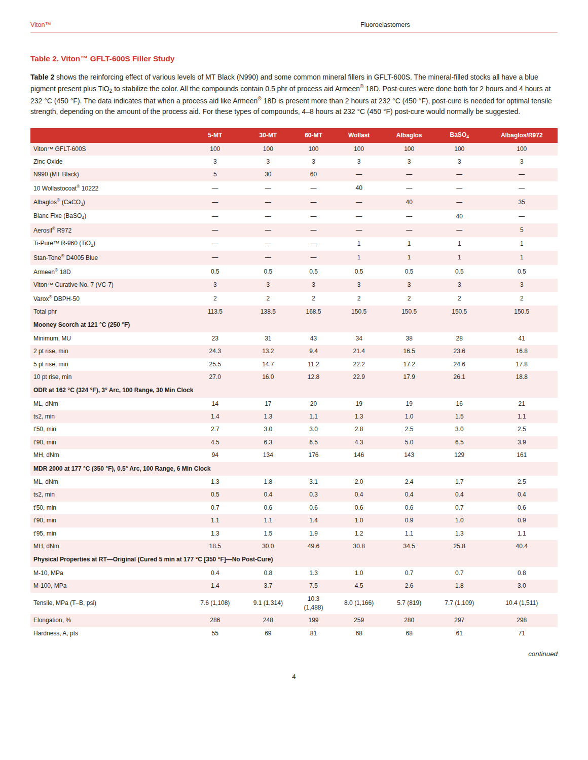Viton™ Fluoroelastomers
Table 2. Viton™ GFLT-600S Filler Study
Table 2 shows the reinforcing effect of various levels of MT Black (N990) and some common mineral fillers in GFLT-600S. The mineral-filled stocks all have a blue pigment present plus TiO2 to stabilize the color. All the compounds contain 0.5 phr of process aid Armeen® 18D. Post-cures were done both for 2 hours and 4 hours at 232 °C (450 °F). The data indicates that when a process aid like Armeen® 18D is present more than 2 hours at 232 °C (450 °F), post-cure is needed for optimal tensile strength, depending on the amount of the process aid. For these types of compounds, 4–8 hours at 232 °C (450 °F) post-cure would normally be suggested.
| | 5-MT | 30-MT | 60-MT | Wollast | Albaglos | BaSO 4 | Albaglos/R972 |
| --- | --- | --- | --- | --- | --- | --- | --- |
| Viton™ GFLT-600S | 100 | 100 | 100 | 100 | 100 | 100 | 100 |
| Zinc Oxide | 3 | 3 | 3 | 3 | 3 | 3 | 3 |
| N990 (MT Black) | 5 | 30 | 60 | — | — | — | — |
| 10 Wollastocoat ® 10222 | — | — | — | 40 | — | — | — |
| Albaglos ® (CaCO 3 ) | — | — | — | — | 40 | — | 35 |
| Blanc Fixe (BaSO 4 ) | — | — | — | — | — | 40 | — |
| Aerosil ® R972 | — | — | — | — | — | — | 5 |
| Ti-Pure™ R-960 (TiO 2 ) | — | — | — | 1 | 1 | 1 | 1 |
| Stan-Tone ® D4005 Blue | — | — | — | 1 | 1 | 1 | 1 |
| Armeen ® 18D | 0.5 | 0.5 | 0.5 | 0.5 | 0.5 | 0.5 | 0.5 |
| Viton™ Curative No. 7 (VC-7) | 3 | 3 | 3 | 3 | 3 | 3 | 3 |
| Varox ® DBPH-50 | 2 | 2 | 2 | 2 | 2 | 2 | 2 |
| Total phr | 113.5 | 138.5 | 168.5 | 150.5 | 150.5 | 150.5 | 150.5 |
| Mooney Scorch at 121 °C (250 °F) |
| Minimum, MU | 23 | 31 | 43 | 34 | 38 | 28 | 41 |
| 2 pt rise, min | 24.3 | 13.2 | 9.4 | 21.4 | 16.5 | 23.6 | 16.8 |
| 5 pt rise, min | 25.5 | 14.7 | 11.2 | 22.2 | 17.2 | 24.6 | 17.8 |
| 10 pt rise, min | 27.0 | 16.0 | 12.8 | 22.9 | 17.9 | 26.1 | 18.8 |
| ODR at 162 °C (324 °F), 3° Arc, 100 Range, 30 Min Clock |
| ML, dNm | 14 | 17 | 20 | 19 | 19 | 16 | 21 |
| ts2, min | 1.4 | 1.3 | 1.1 | 1.3 | 1.0 | 1.5 | 1.1 |
| t'50, min | 2.7 | 3.0 | 3.0 | 2.8 | 2.5 | 3.0 | 2.5 |
| t'90, min | 4.5 | 6.3 | 6.5 | 4.3 | 5.0 | 6.5 | 3.9 |
| MH, dNm | 94 | 134 | 176 | 146 | 143 | 129 | 161 |
| MDR 2000 at 177 °C (350 °F), 0.5° Arc, 100 Range, 6 Min Clock |
| ML, dNm | 1.3 | 1.8 | 3.1 | 2.0 | 2.4 | 1.7 | 2.5 |
| ts2, min | 0.5 | 0.4 | 0.3 | 0.4 | 0.4 | 0.4 | 0.4 |
| t'50, min | 0.7 | 0.6 | 0.6 | 0.6 | 0.6 | 0.7 | 0.6 |
| t'90, min | 1.1 | 1.1 | 1.4 | 1.0 | 0.9 | 1.0 | 0.9 |
| t'95, min | 1.3 | 1.5 | 1.9 | 1.2 | 1.1 | 1.3 | 1.1 |
| MH, dNm | 18.5 | 30.0 | 49.6 | 30.8 | 34.5 | 25.8 | 40.4 |
| Physical Properties at RT—Original (Cured 5 min at 177 °C [350 °F]—No Post-Cure) |
| M-10, MPa | 0.4 | 0.8 | 1.3 | 1.0 | 0.7 | 0.7 | 0.8 |
| M-100, MPa | 1.4 | 3.7 | 7.5 | 4.5 | 2.6 | 1.8 | 3.0 |
| Tensile, MPa (T–B, psi) | 7.6 (1,108) | 9.1 (1,314) | 10.3 (1,488) | 8.0 (1,166) | 5.7 (819) | 7.7 (1,109) | 10.4 (1,511) |
| Elongation, % | 286 | 248 | 199 | 259 | 280 | 297 | 298 |
| Hardness, A, pts | 55 | 69 | 81 | 68 | 68 | 61 | 71 |
continued
4